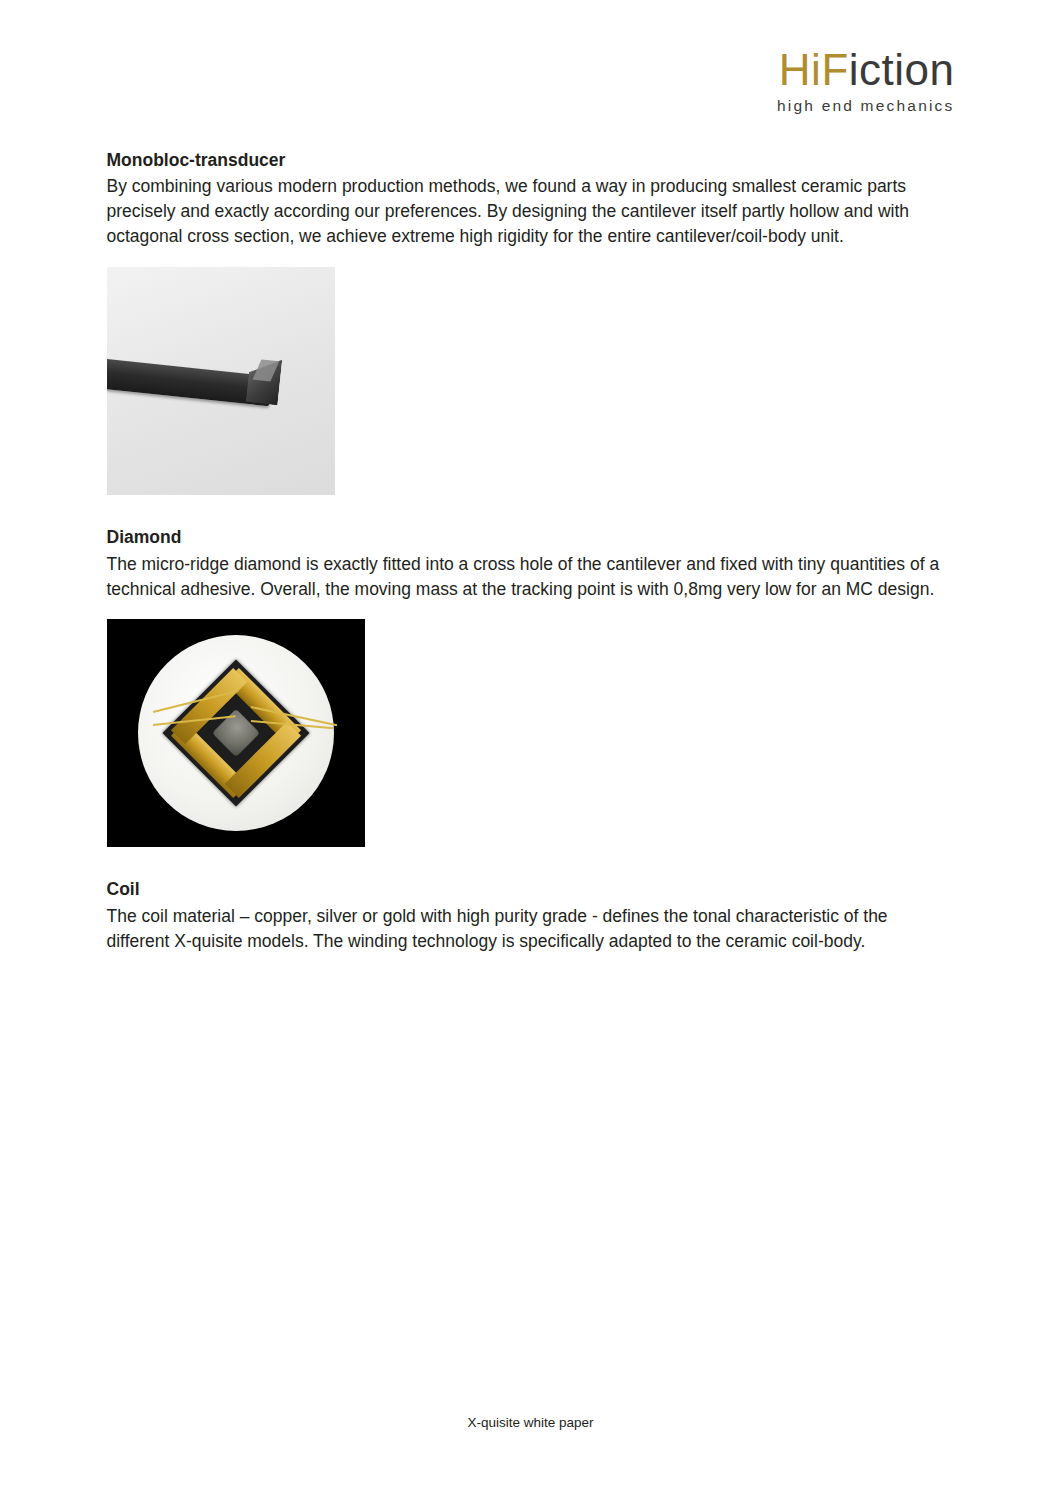HiF iction
high end mechanics
Monobloc-transducer
By combining various modern production methods, we found a way in producing smallest ceramic parts precisely and exactly according our preferences. By designing the cantilever itself partly hollow and with octagonal cross section, we achieve extreme high rigidity for the entire cantilever/coil-body unit.
Diamond
The micro-ridge diamond is exactly fitted into a cross hole of the cantilever and fixed with tiny quantities of a technical adhesive. Overall, the moving mass at the tracking point is with 0,8mg very low for an MC design.
Coil
The coil material – copper, silver or gold with high purity grade - defines the tonal characteristic of the different X-quisite models. The winding technology is specifically adapted to the ceramic coil-body.
X-quisite white paper